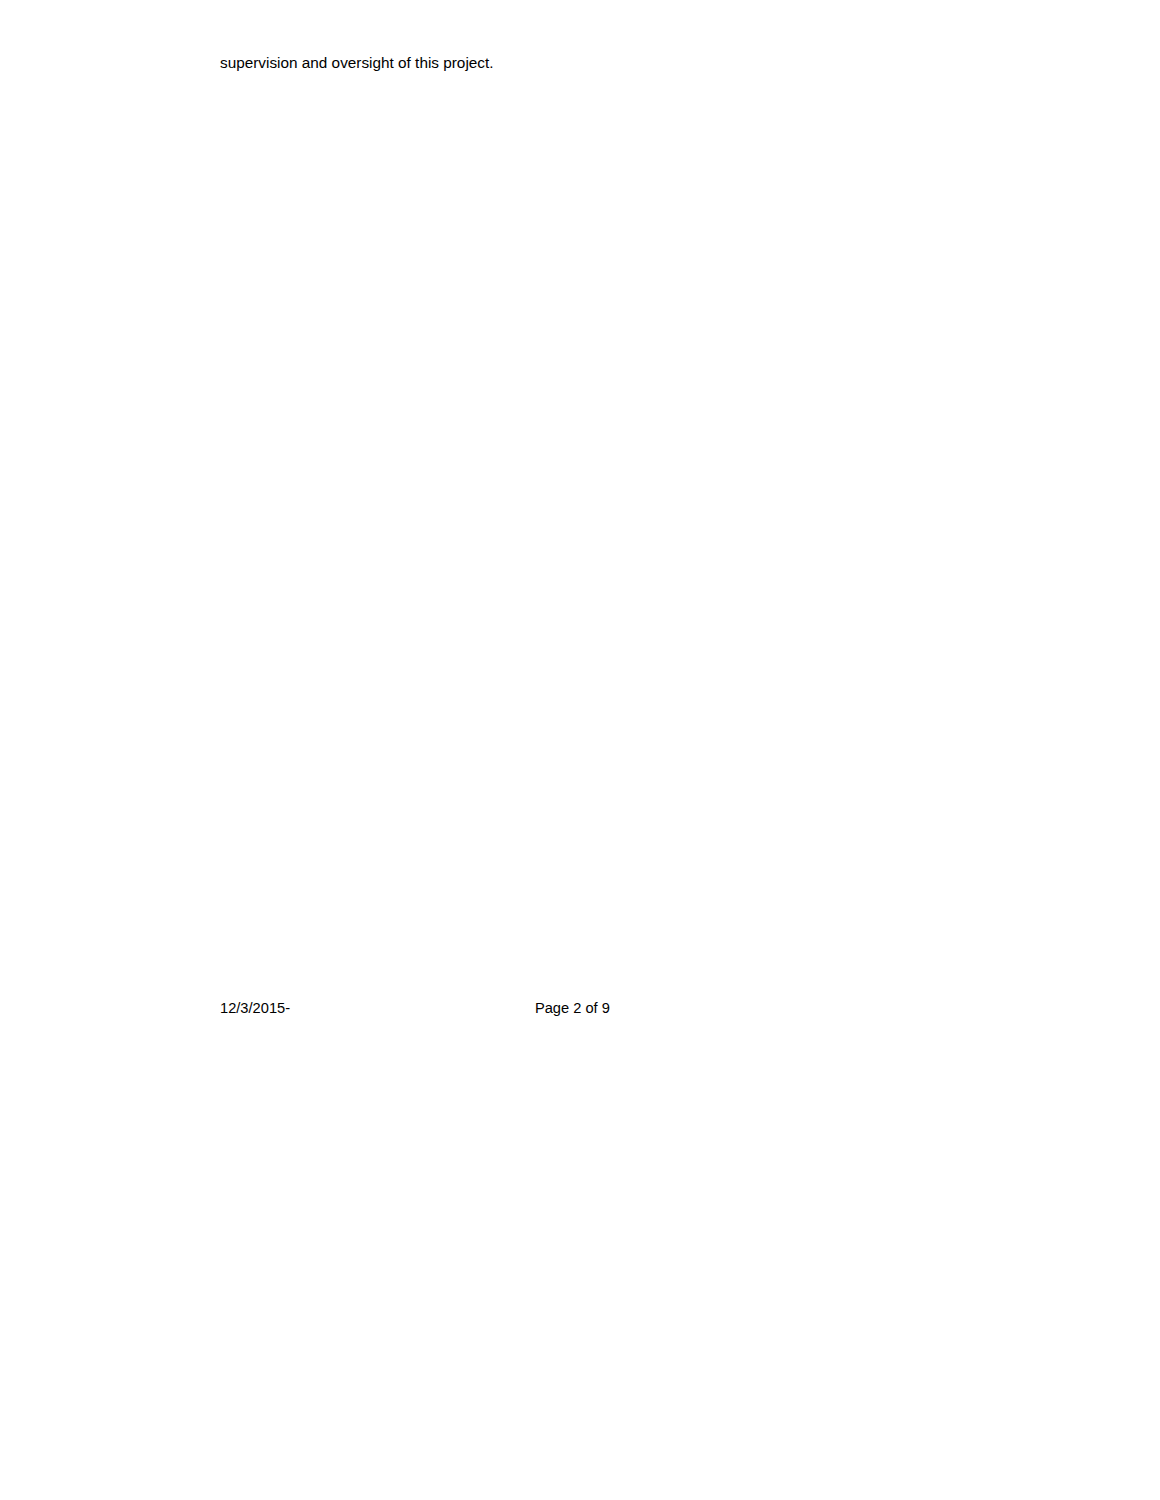supervision and oversight of this project.
12/3/2015- Page 2 of 9